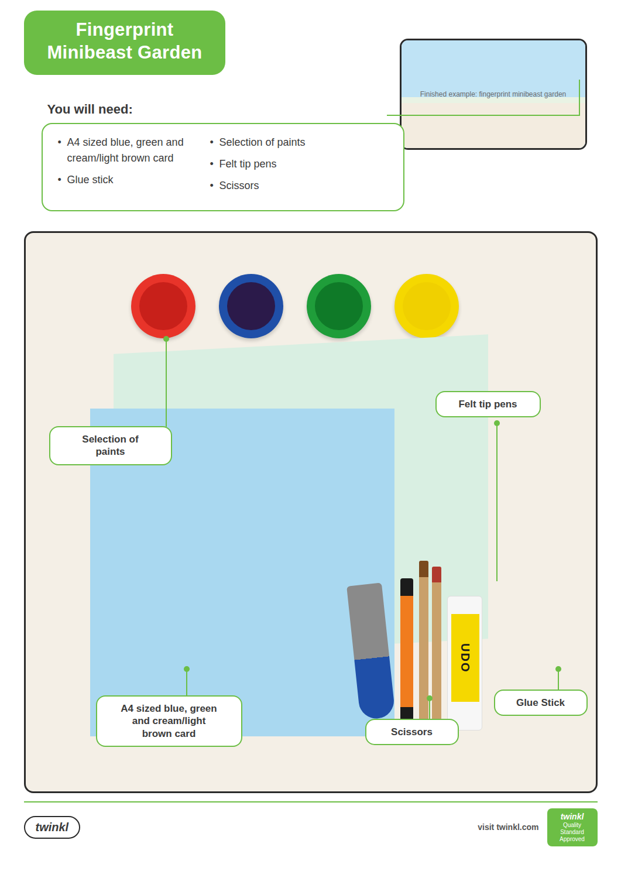Fingerprint
Minibeast Garden
Finished example: fingerprint minibeast garden
You will need:
A4 sized blue, green and cream/light brown card
Glue stick
Selection of paints
Felt tip pens
Scissors
UDO
Selection of
paints
Felt tip pens
A4 sized blue, green
and cream/light
brown card
Scissors
Glue Stick
twinkl
visit twinkl.com
twinkl Quality Standard
Approved